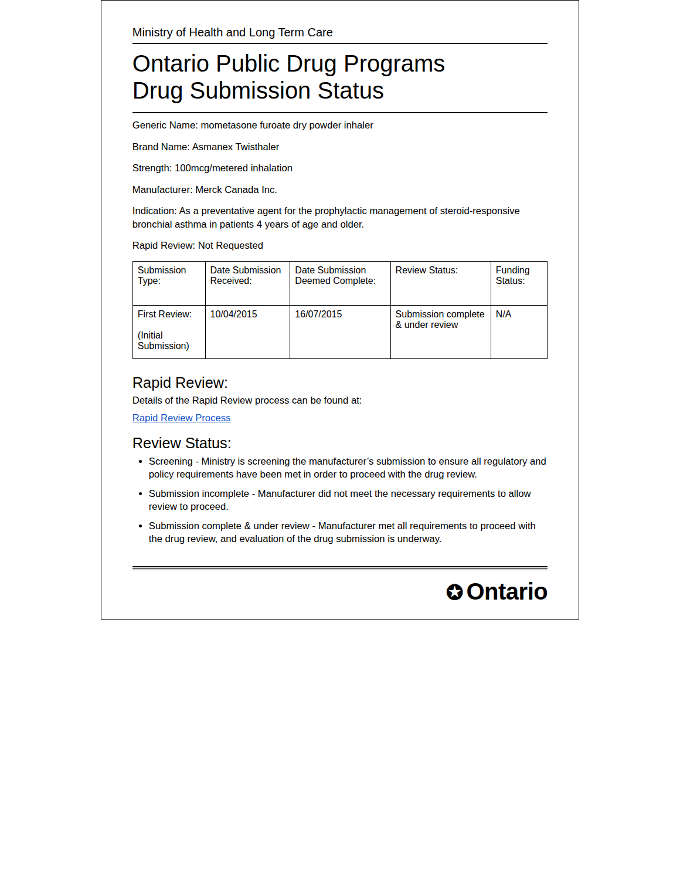Ministry of Health and Long Term Care
Ontario Public Drug Programs
Drug Submission Status
Generic Name: mometasone furoate dry powder inhaler
Brand Name: Asmanex Twisthaler
Strength: 100mcg/metered inhalation
Manufacturer: Merck Canada Inc.
Indication: As a preventative agent for the prophylactic management of steroid-responsive bronchial asthma in patients 4 years of age and older.
Rapid Review: Not Requested
| Submission Type: | Date Submission Received: | Date Submission Deemed Complete: | Review Status: | Funding Status: |
| --- | --- | --- | --- | --- |
| First Review: (Initial Submission) | 10/04/2015 | 16/07/2015 | Submission complete & under review | N/A |
Rapid Review:
Details of the Rapid Review process can be found at:
Rapid Review Process
Review Status:
Screening - Ministry is screening the manufacturer’s submission to ensure all regulatory and policy requirements have been met in order to proceed with the drug review.
Submission incomplete - Manufacturer did not meet the necessary requirements to allow review to proceed.
Submission complete & under review - Manufacturer met all requirements to proceed with the drug review, and evaluation of the drug submission is underway.
✪Ontario